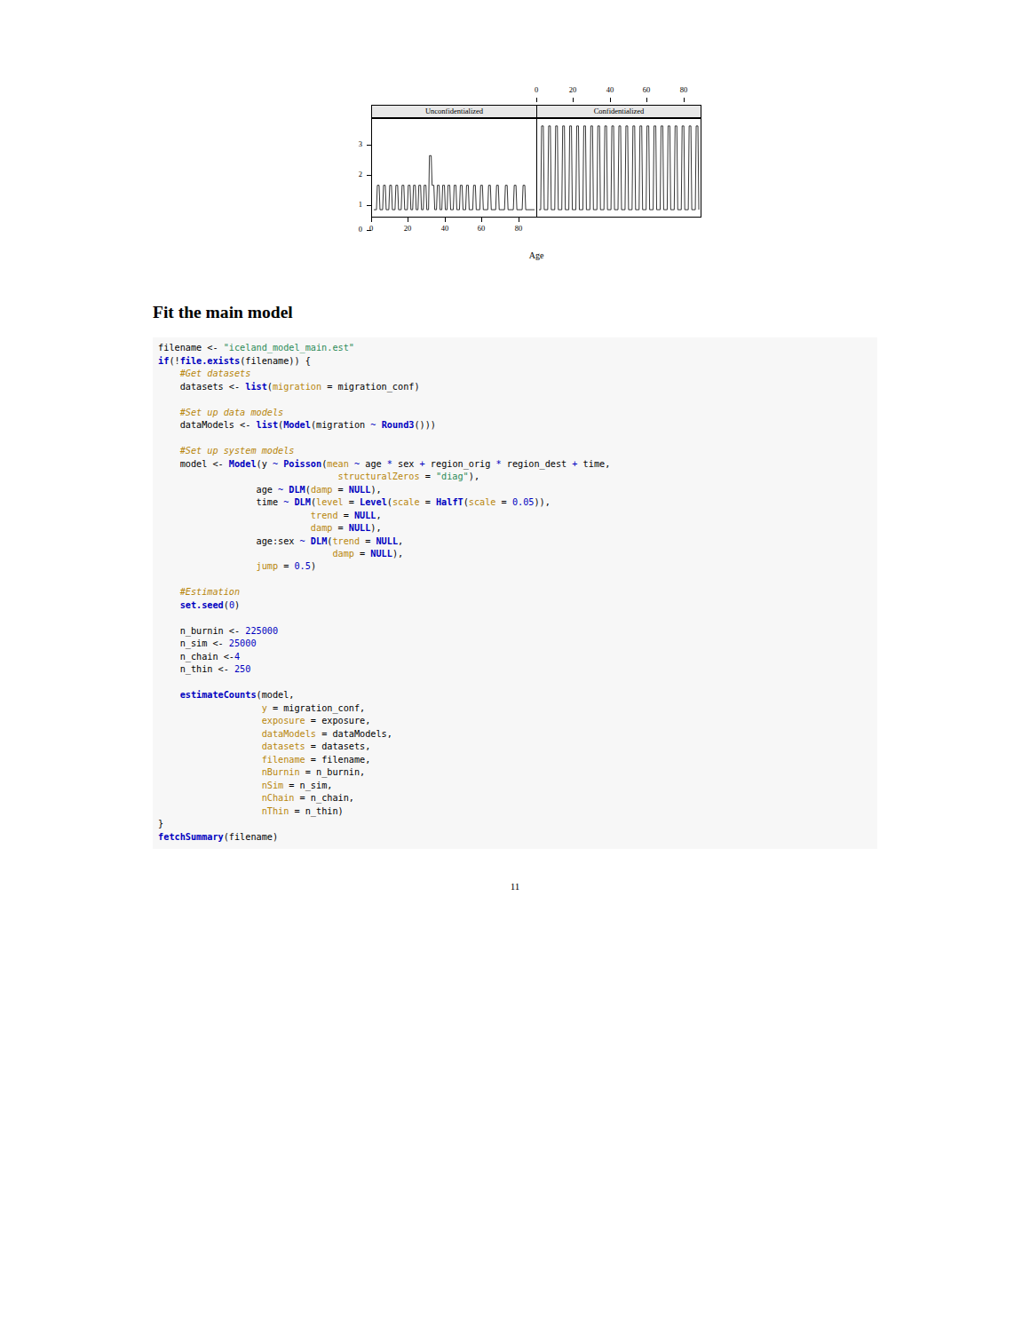0 20 40 60 80
Unconfidentialized
Confidentialized
3 2 1 0
0 20 40 60 80
Age
Fit the main model
filename <- "iceland_model_main.est"
if(!file.exists(filename)) {
    #Get datasets
    datasets <- list(migration = migration_conf)

    #Set up data models
    dataModels <- list(Model(migration ~ Round3()))

    #Set up system models
    model <- Model(y ~ Poisson(mean ~ age * sex + region_orig * region_dest + time,
                                 structuralZeros = "diag"),
                  age ~ DLM(damp = NULL),
                  time ~ DLM(level = Level(scale = HalfT(scale = 0.05)),
                            trend = NULL,
                            damp = NULL),
                  age:sex ~ DLM(trend = NULL,
                                damp = NULL),
                  jump = 0.5)

    #Estimation
    set.seed(0)

    n_burnin <- 225000
    n_sim <- 25000
    n_chain <-4
    n_thin <- 250

    estimateCounts(model,
                   y = migration_conf,
                   exposure = exposure,
                   dataModels = dataModels,
                   datasets = datasets,
                   filename = filename,
                   nBurnin = n_burnin,
                   nSim = n_sim,
                   nChain = n_chain,
                   nThin = n_thin)
}
fetchSummary(filename)
11